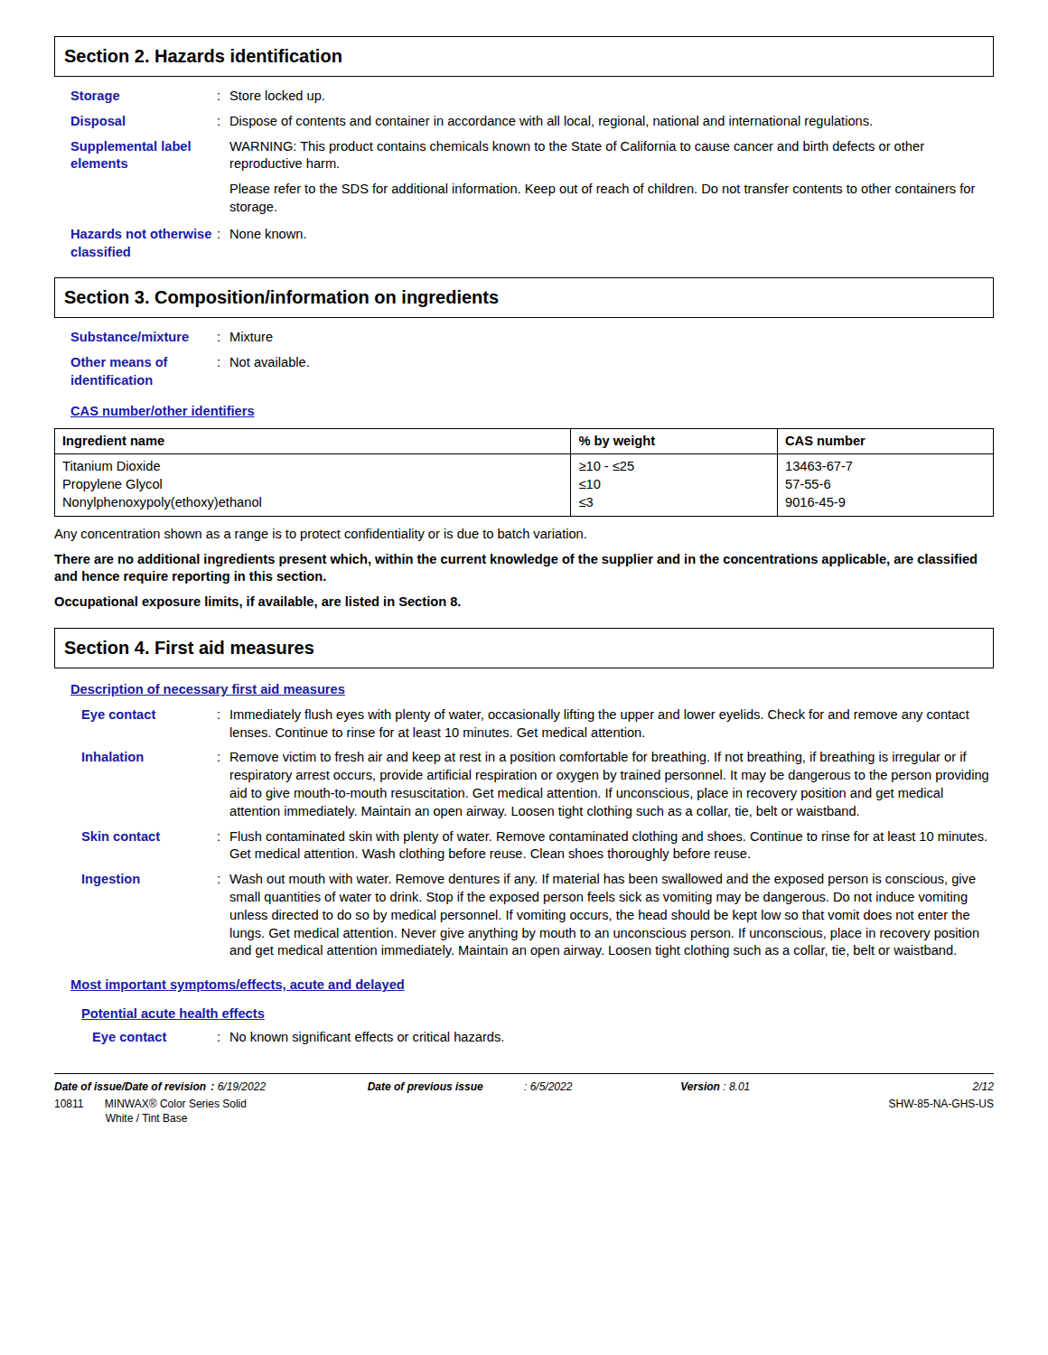Section 2. Hazards identification
Storage
:
Store locked up.
Disposal
:
Dispose of contents and container in accordance with all local, regional, national and international regulations.
Supplemental label elements
WARNING: This product contains chemicals known to the State of California to cause cancer and birth defects or other reproductive harm.
Please refer to the SDS for additional information. Keep out of reach of children. Do not transfer contents to other containers for storage.
Hazards not otherwise classified
:
None known.
Section 3. Composition/information on ingredients
Substance/mixture
:
Mixture
Other means of identification
:
Not available.
CAS number/other identifiers
| Ingredient name | % by weight | CAS number |
| --- | --- | --- |
| Titanium Dioxide Propylene Glycol Nonylphenoxypoly(ethoxy)ethanol | ≥10 - ≤25 ≤10 ≤3 | 13463-67-7 57-55-6 9016-45-9 |
Any concentration shown as a range is to protect confidentiality or is due to batch variation.
There are no additional ingredients present which, within the current knowledge of the supplier and in the concentrations applicable, are classified and hence require reporting in this section.
Occupational exposure limits, if available, are listed in Section 8.
Section 4. First aid measures
Description of necessary first aid measures
Eye contact
:
Immediately flush eyes with plenty of water, occasionally lifting the upper and lower eyelids. Check for and remove any contact lenses. Continue to rinse for at least 10 minutes. Get medical attention.
Inhalation
:
Remove victim to fresh air and keep at rest in a position comfortable for breathing. If not breathing, if breathing is irregular or if respiratory arrest occurs, provide artificial respiration or oxygen by trained personnel. It may be dangerous to the person providing aid to give mouth-to-mouth resuscitation. Get medical attention. If unconscious, place in recovery position and get medical attention immediately. Maintain an open airway. Loosen tight clothing such as a collar, tie, belt or waistband.
Skin contact
:
Flush contaminated skin with plenty of water. Remove contaminated clothing and shoes. Continue to rinse for at least 10 minutes. Get medical attention. Wash clothing before reuse. Clean shoes thoroughly before reuse.
Ingestion
:
Wash out mouth with water. Remove dentures if any. If material has been swallowed and the exposed person is conscious, give small quantities of water to drink. Stop if the exposed person feels sick as vomiting may be dangerous. Do not induce vomiting unless directed to do so by medical personnel. If vomiting occurs, the head should be kept low so that vomit does not enter the lungs. Get medical attention. Never give anything by mouth to an unconscious person. If unconscious, place in recovery position and get medical attention immediately. Maintain an open airway. Loosen tight clothing such as a collar, tie, belt or waistband.
Most important symptoms/effects, acute and delayed
Potential acute health effects
Eye contact
:
No known significant effects or critical hazards.
Date of issue/Date of revision
: 6/19/2022
Date of previous issue
: 6/5/2022
Version : 8.01
2/12
10811 MINWAX® Color Series Solid
White / Tint Base
SHW-85-NA-GHS-US